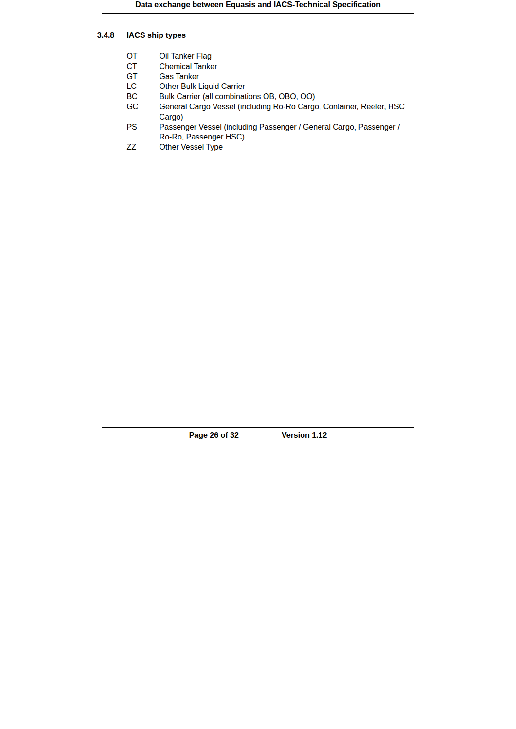Data exchange between Equasis and IACS-Technical Specification
3.4.8 IACS ship types
OT
Oil Tanker Flag
CT
Chemical Tanker
GT
Gas Tanker
LC
Other Bulk Liquid Carrier
BC
Bulk Carrier (all combinations OB, OBO, OO)
GC
General Cargo Vessel (including Ro-Ro Cargo, Container, Reefer, HSC Cargo)
PS
Passenger Vessel (including Passenger / General Cargo, Passenger / Ro-Ro, Passenger HSC)
ZZ
Other Vessel Type
Page 26 of 32 Version 1.12